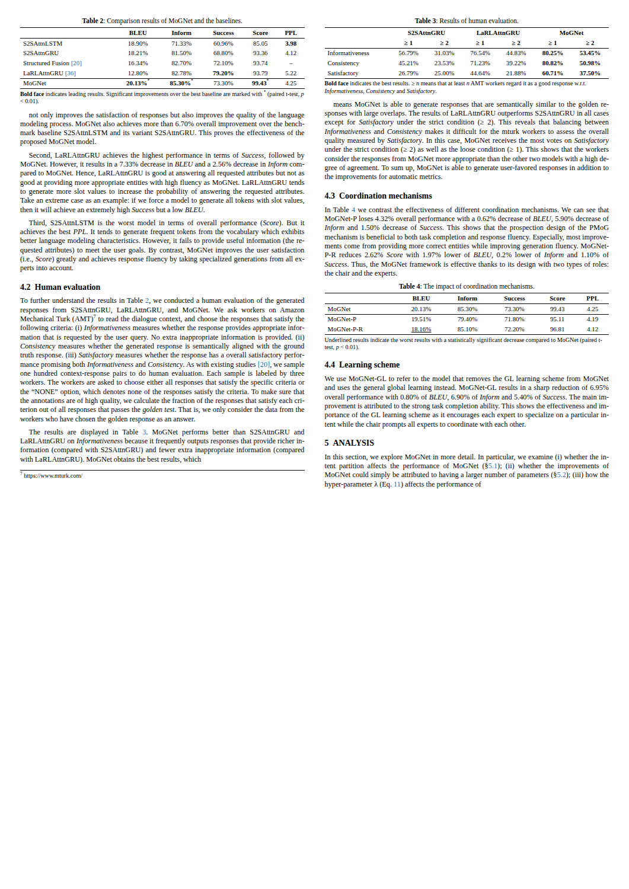Table 2 : Comparison results of MoGNet and the baselines.
| | BLEU | Inform | Success | Score | PPL |
| --- | --- | --- | --- | --- | --- |
| S2SAttnLSTM | 18.90% | 71.33% | 60.96% | 85.05 | 3.98 |
| S2SAttnGRU | 18.21% | 81.50% | 68.80% | 93.36 | 4.12 |
| Structured Fusion [20] | 16.34% | 82.70% | 72.10% | 93.74 | – |
| LaRLAttnGRU [36] | 12.80% | 82.78% | 79.20% | 93.79 | 5.22 |
| MoGNet | 20.13% * | 85.30% * | 73.30% | 99.43 * | 4.25 |
Bold face indicates leading results. Significant improvements over the best baseline are marked with * (paired t-test, p < 0.01).
not only improves the satisfaction of responses but also improves the quality of the language modeling process. MoGNet also achieves more than 6.70% overall improvement over the benchmark baseline S2SAttnLSTM and its variant S2SAttnGRU. This proves the effectiveness of the proposed MoGNet model.
Second, LaRLAttnGRU achieves the highest performance in terms of Success, followed by MoGNet. However, it results in a 7.33% decrease in BLEU and a 2.56% decrease in Inform compared to MoGNet. Hence, LaRLAttnGRU is good at answering all requested attributes but not as good at providing more appropriate entities with high fluency as MoGNet. LaRLAttnGRU tends to generate more slot values to increase the probability of answering the requested attributes. Take an extreme case as an example: if we force a model to generate all tokens with slot values, then it will achieve an extremely high Success but a low BLEU.
Third, S2SAttnLSTM is the worst model in terms of overall performance (Score). But it achieves the best PPL. It tends to generate frequent tokens from the vocabulary which exhibits better language modeling characteristics. However, it fails to provide useful information (the requested attributes) to meet the user goals. By contrast, MoGNet improves the user satisfaction (i.e., Score) greatly and achieves response fluency by taking specialized generations from all experts into account.
4.2 Human evaluation
To further understand the results in Table 2, we conducted a human evaluation of the generated responses from S2SAttnGRU, LaRLAttnGRU, and MoGNet. We ask workers on Amazon Mechanical Turk (AMT)7 to read the dialogue context, and choose the responses that satisfy the following criteria: (i) Informativeness measures whether the response provides appropriate information that is requested by the user query. No extra inappropriate information is provided. (ii) Consistency measures whether the generated response is semantically aligned with the ground truth response. (iii) Satisfactory measures whether the response has a overall satisfactory performance promising both Informativeness and Consistency. As with existing studies [20], we sample one hundred context-response pairs to do human evaluation. Each sample is labeled by three workers. The workers are asked to choose either all responses that satisfy the specific criteria or the “NONE” option, which denotes none of the responses satisfy the criteria. To make sure that the annotations are of high quality, we calculate the fraction of the responses that satisfy each criterion out of all responses that passes the golden test. That is, we only consider the data from the workers who have chosen the golden response as an answer.
The results are displayed in Table 3. MoGNet performs better than S2SAttnGRU and LaRLAttnGRU on Informativeness because it frequently outputs responses that provide richer information (compared with S2SAttnGRU) and fewer extra inappropriate information (compared with LaRLAttnGRU). MoGNet obtains the best results, which
7 https://www.mturk.com/
Table 3 : Results of human evaluation.
| | S2SAttnGRU | LaRLAttnGRU | MoGNet |
| --- | --- | --- | --- |
| | ≥ 1 | ≥ 2 | ≥ 1 | ≥ 2 | ≥ 1 | ≥ 2 |
| Informativeness | 56.79% | 31.03% | 76.54% | 44.83% | 80.25% | 53.45% |
| Consistency | 45.21% | 23.53% | 71.23% | 39.22% | 80.82% | 50.98% |
| Satisfactory | 26.79% | 25.00% | 44.64% | 21.88% | 60.71% | 37.50% |
Bold face indicates the best results. ≥ n means that at least n AMT workers regard it as a good response w.r.t. Informativeness, Consistency and Satisfactory.
means MoGNet is able to generate responses that are semantically similar to the golden responses with large overlaps. The results of LaRLAttnGRU outperforms S2SAttnGRU in all cases except for Satisfactory under the strict condition (≥ 2). This reveals that balancing between Informativeness and Consistency makes it difficult for the mturk workers to assess the overall quality measured by Satisfactory. In this case, MoGNet receives the most votes on Satisfactory under the strict condition (≥ 2) as well as the loose condition (≥ 1). This shows that the workers consider the responses from MoGNet more appropriate than the other two models with a high degree of agreement. To sum up, MoGNet is able to generate user-favored responses in addition to the improvements for automatic metrics.
4.3 Coordination mechanisms
In Table 4 we contrast the effectiveness of different coordination mechanisms. We can see that MoGNet-P loses 4.32% overall performance with a 0.62% decrease of BLEU, 5.90% decrease of Inform and 1.50% decrease of Success. This shows that the prospection design of the PMoG mechanism is beneficial to both task completion and response fluency. Especially, most improvements come from providing more correct entities while improving generation fluency. MoGNet-P-R reduces 2.62% Score with 1.97% lower of BLEU, 0.2% lower of Inform and 1.10% of Success. Thus, the MoGNet framework is effective thanks to its design with two types of roles: the chair and the experts.
Table 4 : The impact of coordination mechanisms.
| | BLEU | Inform | Success | Score | PPL |
| --- | --- | --- | --- | --- | --- |
| MoGNet | 20.13% | 85.30% | 73.30% | 99.43 | 4.25 |
| MoGNet-P | 19.51% | 79.40% | 71.80% | 95.11 | 4.19 |
| MoGNet-P-R | 18.16% | 85.10% | 72.20% | 96.81 | 4.12 |
Underlined results indicate the worst results with a statistically significant decrease compared to MoGNet (paired t-test, p < 0.01).
4.4 Learning scheme
We use MoGNet-GL to refer to the model that removes the GL learning scheme from MoGNet and uses the general global learning instead. MoGNet-GL results in a sharp reduction of 6.95% overall performance with 0.80% of BLEU, 6.90% of Inform and 5.40% of Success. The main improvement is attributed to the strong task completion ability. This shows the effectiveness and importance of the GL learning scheme as it encourages each expert to specialize on a particular intent while the chair prompts all experts to coordinate with each other.
5 ANALYSIS
In this section, we explore MoGNet in more detail. In particular, we examine (i) whether the intent partition affects the performance of MoGNet (§5.1); (ii) whether the improvements of MoGNet could simply be attributed to having a larger number of parameters (§5.2); (iii) how the hyper-parameter λ (Eq. 11) affects the performance of